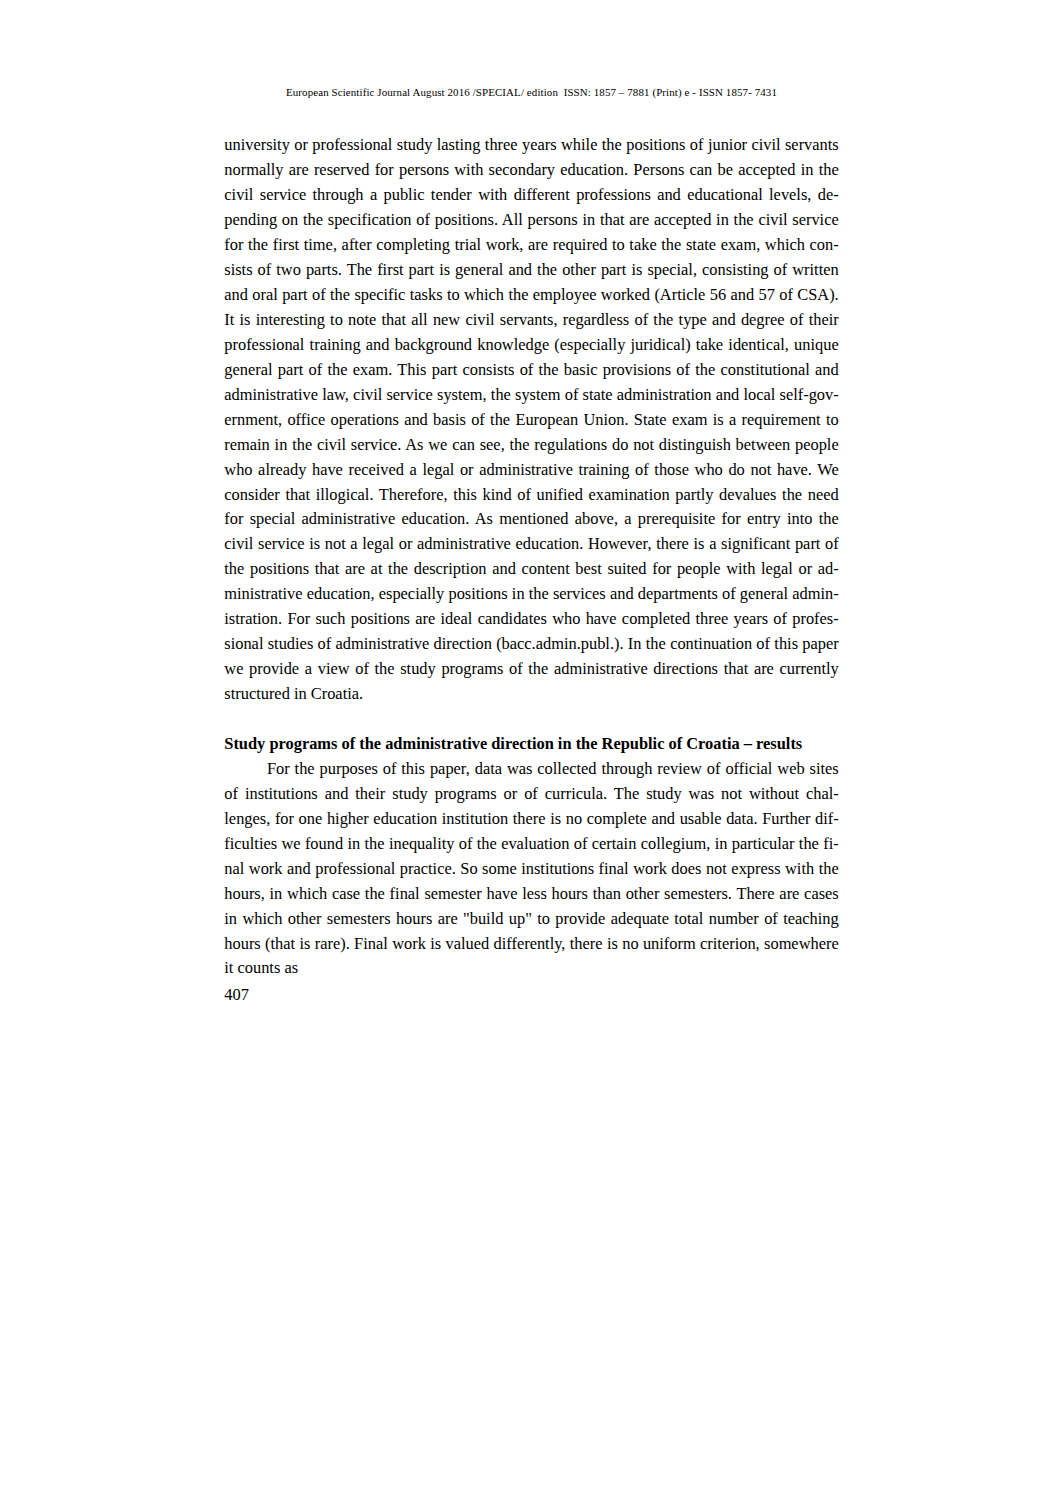European Scientific Journal August 2016 /SPECIAL/ edition ISSN: 1857 – 7881 (Print) e - ISSN 1857- 7431
university or professional study lasting three years while the positions of junior civil servants normally are reserved for persons with secondary education. Persons can be accepted in the civil service through a public tender with different professions and educational levels, depending on the specification of positions. All persons in that are accepted in the civil service for the first time, after completing trial work, are required to take the state exam, which consists of two parts. The first part is general and the other part is special, consisting of written and oral part of the specific tasks to which the employee worked (Article 56 and 57 of CSA). It is interesting to note that all new civil servants, regardless of the type and degree of their professional training and background knowledge (especially juridical) take identical, unique general part of the exam. This part consists of the basic provisions of the constitutional and administrative law, civil service system, the system of state administration and local self-government, office operations and basis of the European Union. State exam is a requirement to remain in the civil service. As we can see, the regulations do not distinguish between people who already have received a legal or administrative training of those who do not have. We consider that illogical. Therefore, this kind of unified examination partly devalues the need for special administrative education. As mentioned above, a prerequisite for entry into the civil service is not a legal or administrative education. However, there is a significant part of the positions that are at the description and content best suited for people with legal or administrative education, especially positions in the services and departments of general administration. For such positions are ideal candidates who have completed three years of professional studies of administrative direction (bacc.admin.publ.). In the continuation of this paper we provide a view of the study programs of the administrative directions that are currently structured in Croatia.
Study programs of the administrative direction in the Republic of Croatia – results
For the purposes of this paper, data was collected through review of official web sites of institutions and their study programs or of curricula. The study was not without challenges, for one higher education institution there is no complete and usable data. Further difficulties we found in the inequality of the evaluation of certain collegium, in particular the final work and professional practice. So some institutions final work does not express with the hours, in which case the final semester have less hours than other semesters. There are cases in which other semesters hours are "build up" to provide adequate total number of teaching hours (that is rare). Final work is valued differently, there is no uniform criterion, somewhere it counts as
407